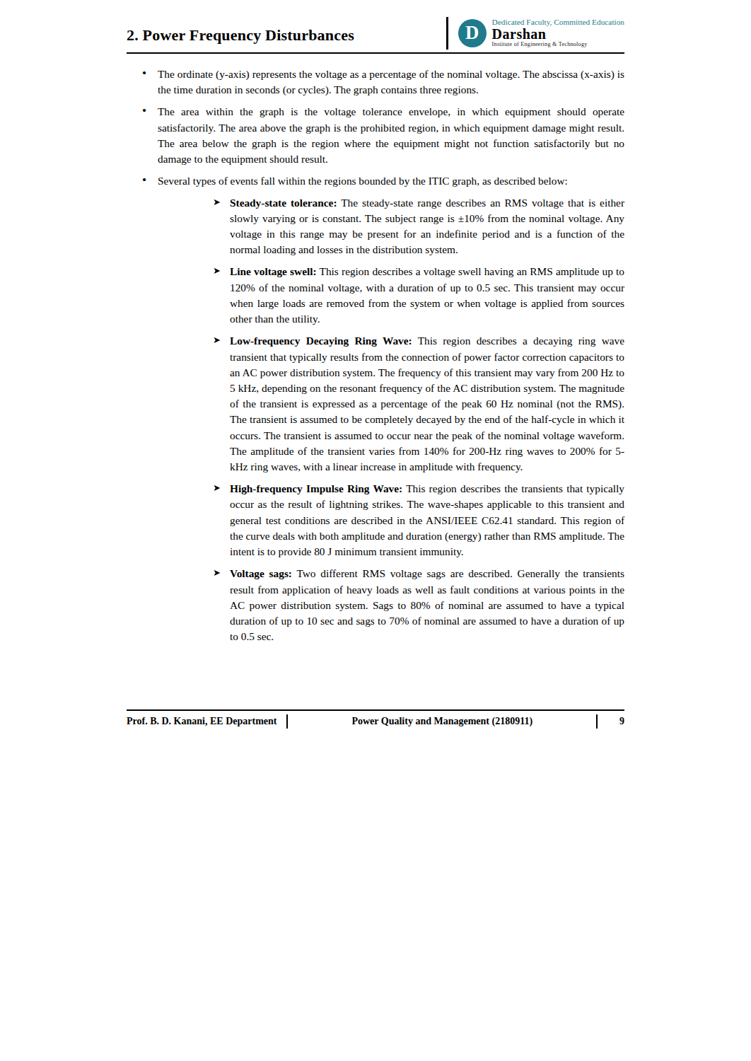2. Power Frequency Disturbances
D
Dedicated Faculty, Committed Education Darshan Institute of Engineering & Technology
The ordinate (y-axis) represents the voltage as a percentage of the nominal voltage. The abscissa (x-axis) is the time duration in seconds (or cycles). The graph contains three regions.
The area within the graph is the voltage tolerance envelope, in which equipment should operate satisfactorily. The area above the graph is the prohibited region, in which equipment damage might result. The area below the graph is the region where the equipment might not function satisfactorily but no damage to the equipment should result.
Several types of events fall within the regions bounded by the ITIC graph, as described below:
Steady-state tolerance: The steady-state range describes an RMS voltage that is either slowly varying or is constant. The subject range is ±10% from the nominal voltage. Any voltage in this range may be present for an indefinite period and is a function of the normal loading and losses in the distribution system.
Line voltage swell: This region describes a voltage swell having an RMS amplitude up to 120% of the nominal voltage, with a duration of up to 0.5 sec. This transient may occur when large loads are removed from the system or when voltage is applied from sources other than the utility.
Low-frequency Decaying Ring Wave: This region describes a decaying ring wave transient that typically results from the connection of power factor correction capacitors to an AC power distribution system. The frequency of this transient may vary from 200 Hz to 5 kHz, depending on the resonant frequency of the AC distribution system. The magnitude of the transient is expressed as a percentage of the peak 60 Hz nominal (not the RMS). The transient is assumed to be completely decayed by the end of the half-cycle in which it occurs. The transient is assumed to occur near the peak of the nominal voltage waveform. The amplitude of the transient varies from 140% for 200-Hz ring waves to 200% for 5-kHz ring waves, with a linear increase in amplitude with frequency.
High-frequency Impulse Ring Wave: This region describes the transients that typically occur as the result of lightning strikes. The wave-shapes applicable to this transient and general test conditions are described in the ANSI/IEEE C62.41 standard. This region of the curve deals with both amplitude and duration (energy) rather than RMS amplitude. The intent is to provide 80 J minimum transient immunity.
Voltage sags: Two different RMS voltage sags are described. Generally the transients result from application of heavy loads as well as fault conditions at various points in the AC power distribution system. Sags to 80% of nominal are assumed to have a typical duration of up to 10 sec and sags to 70% of nominal are assumed to have a duration of up to 0.5 sec.
Prof. B. D. Kanani, EE Department
Power Quality and Management (2180911)
9